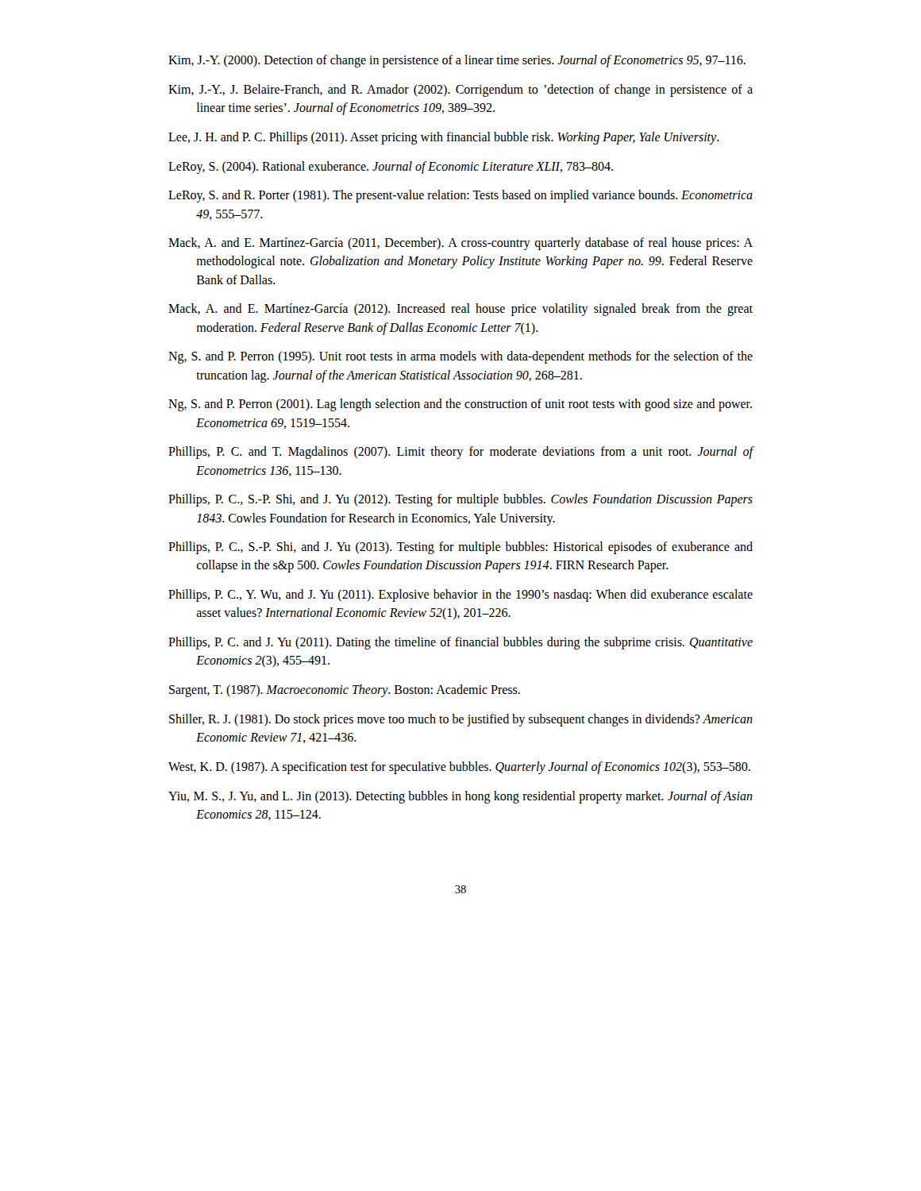Kim, J.-Y. (2000). Detection of change in persistence of a linear time series. Journal of Econometrics 95, 97–116.
Kim, J.-Y., J. Belaire-Franch, and R. Amador (2002). Corrigendum to ’detection of change in persistence of a linear time series’. Journal of Econometrics 109, 389–392.
Lee, J. H. and P. C. Phillips (2011). Asset pricing with financial bubble risk. Working Paper, Yale University.
LeRoy, S. (2004). Rational exuberance. Journal of Economic Literature XLII, 783–804.
LeRoy, S. and R. Porter (1981). The present-value relation: Tests based on implied variance bounds. Econometrica 49, 555–577.
Mack, A. and E. Martínez-García (2011, December). A cross-country quarterly database of real house prices: A methodological note. Globalization and Monetary Policy Institute Working Paper no. 99. Federal Reserve Bank of Dallas.
Mack, A. and E. Martínez-García (2012). Increased real house price volatility signaled break from the great moderation. Federal Reserve Bank of Dallas Economic Letter 7(1).
Ng, S. and P. Perron (1995). Unit root tests in arma models with data-dependent methods for the selection of the truncation lag. Journal of the American Statistical Association 90, 268–281.
Ng, S. and P. Perron (2001). Lag length selection and the construction of unit root tests with good size and power. Econometrica 69, 1519–1554.
Phillips, P. C. and T. Magdalinos (2007). Limit theory for moderate deviations from a unit root. Journal of Econometrics 136, 115–130.
Phillips, P. C., S.-P. Shi, and J. Yu (2012). Testing for multiple bubbles. Cowles Foundation Discussion Papers 1843. Cowles Foundation for Research in Economics, Yale University.
Phillips, P. C., S.-P. Shi, and J. Yu (2013). Testing for multiple bubbles: Historical episodes of exuberance and collapse in the s&p 500. Cowles Foundation Discussion Papers 1914. FIRN Research Paper.
Phillips, P. C., Y. Wu, and J. Yu (2011). Explosive behavior in the 1990’s nasdaq: When did exuberance escalate asset values? International Economic Review 52(1), 201–226.
Phillips, P. C. and J. Yu (2011). Dating the timeline of financial bubbles during the subprime crisis. Quantitative Economics 2(3), 455–491.
Sargent, T. (1987). Macroeconomic Theory. Boston: Academic Press.
Shiller, R. J. (1981). Do stock prices move too much to be justified by subsequent changes in dividends? American Economic Review 71, 421–436.
West, K. D. (1987). A specification test for speculative bubbles. Quarterly Journal of Economics 102(3), 553–580.
Yiu, M. S., J. Yu, and L. Jin (2013). Detecting bubbles in hong kong residential property market. Journal of Asian Economics 28, 115–124.
38